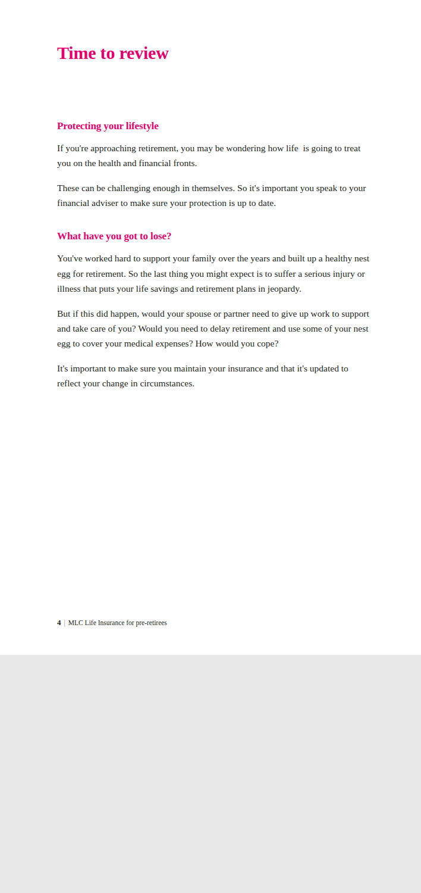Time to review
Protecting your lifestyle
If you're approaching retirement, you may be wondering how life is going to treat you on the health and financial fronts.
These can be challenging enough in themselves. So it's important you speak to your financial adviser to make sure your protection is up to date.
What have you got to lose?
You've worked hard to support your family over the years and built up a healthy nest egg for retirement. So the last thing you might expect is to suffer a serious injury or illness that puts your life savings and retirement plans in jeopardy.
But if this did happen, would your spouse or partner need to give up work to support and take care of you? Would you need to delay retirement and use some of your nest egg to cover your medical expenses? How would you cope?
It's important to make sure you maintain your insurance and that it's updated to reflect your change in circumstances.
4|MLC Life Insurance for pre-retirees